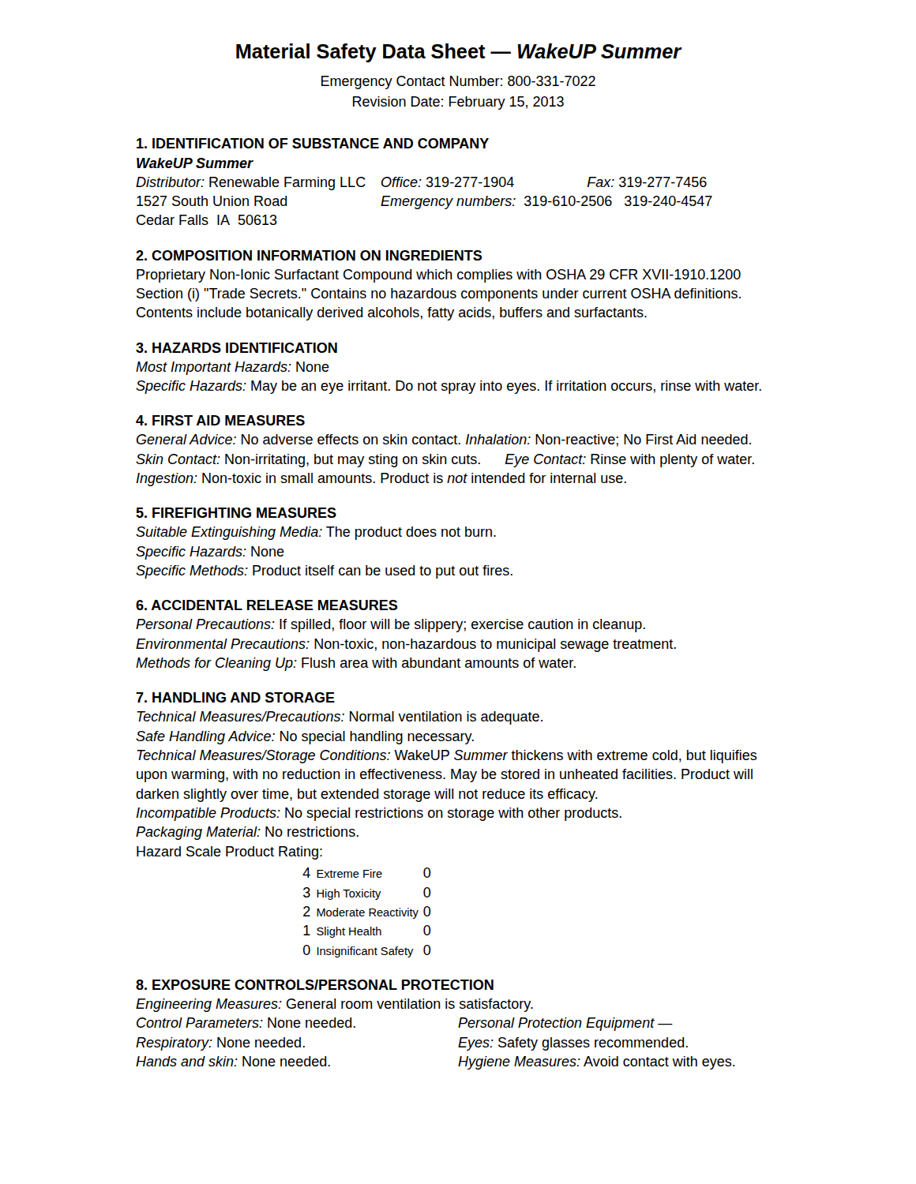Material Safety Data Sheet — WakeUP Summer
Emergency Contact Number: 800-331-7022
Revision Date: February 15, 2013
1. Identification of Substance and Company
WakeUP Summer
| Distributor: Renewable Farming LLC | Office: 319-277-1904 | Fax: 319-277-7456 |
| 1527 South Union Road | Emergency numbers: 319-610-2506 319-240-4547 |
| Cedar Falls IA 50613 | |
2. Composition Information on Ingredients
Proprietary Non-Ionic Surfactant Compound which complies with OSHA 29 CFR XVII-1910.1200 Section (i) "Trade Secrets." Contains no hazardous components under current OSHA definitions. Contents include botanically derived alcohols, fatty acids, buffers and surfactants.
3. Hazards Identification
Most Important Hazards: None
Specific Hazards: May be an eye irritant. Do not spray into eyes. If irritation occurs, rinse with water.
4. First Aid Measures
General Advice: No adverse effects on skin contact. Inhalation: Non-reactive; No First Aid needed.
Skin Contact: Non-irritating, but may sting on skin cuts. Eye Contact: Rinse with plenty of water.
Ingestion: Non-toxic in small amounts. Product is not intended for internal use.
5. Firefighting Measures
Suitable Extinguishing Media: The product does not burn.
Specific Hazards: None
Specific Methods: Product itself can be used to put out fires.
6. Accidental Release Measures
Personal Precautions: If spilled, floor will be slippery; exercise caution in cleanup.
Environmental Precautions: Non-toxic, non-hazardous to municipal sewage treatment.
Methods for Cleaning Up: Flush area with abundant amounts of water.
7. Handling and Storage
Technical Measures/Precautions: Normal ventilation is adequate.
Safe Handling Advice: No special handling necessary.
Technical Measures/Storage Conditions: WakeUP Summer thickens with extreme cold, but liquifies upon warming, with no reduction in effectiveness. May be stored in unheated facilities. Product will darken slightly over time, but extended storage will not reduce its efficacy.
Incompatible Products: No special restrictions on storage with other products.
Packaging Material: No restrictions.
Hazard Scale Product Rating:
| 4 | Extreme Fire | 0 |
| 3 | High Toxicity | 0 |
| 2 | Moderate Reactivity | 0 |
| 1 | Slight Health | 0 |
| 0 | Insignificant Safety | 0 |
8. Exposure Controls/Personal Protection
Engineering Measures: General room ventilation is satisfactory.
| Control Parameters: None needed. | Personal Protection Equipment — |
| Respiratory: None needed. | Eyes: Safety glasses recommended. |
| Hands and skin: None needed. | Hygiene Measures: Avoid contact with eyes. |